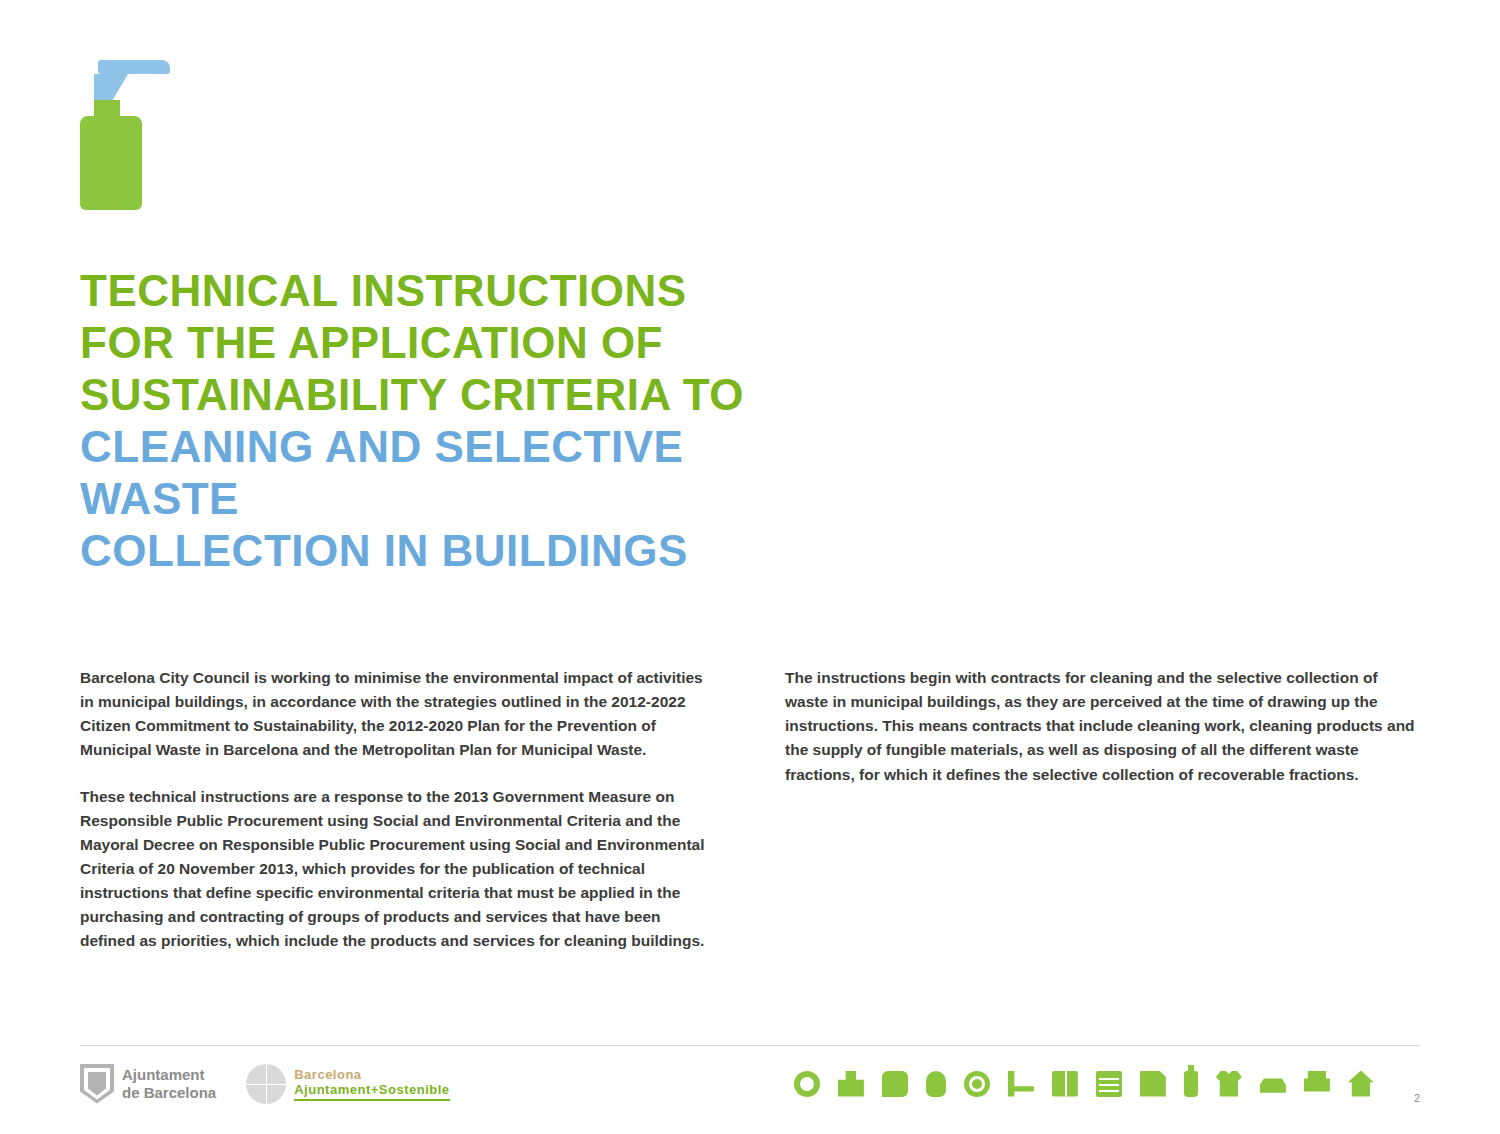Technical Instructions for the Application of Sustainability Criteria to Cleaning and Selective Waste Collection in Buildings
Barcelona City Council is working to minimise the environmental impact of activities in municipal buildings, in accordance with the strategies outlined in the 2012-2022 Citizen Commitment to Sustainability, the 2012-2020 Plan for the Prevention of Municipal Waste in Barcelona and the Metropolitan Plan for Municipal Waste.
These technical instructions are a response to the 2013 Government Measure on Responsible Public Procurement using Social and Environmental Criteria and the Mayoral Decree on Responsible Public Procurement using Social and Environmental Criteria of 20 November 2013, which provides for the publication of technical instructions that define specific environmental criteria that must be applied in the purchasing and contracting of groups of products and services that have been defined as priorities, which include the products and services for cleaning buildings.
The instructions begin with contracts for cleaning and the selective collection of waste in municipal buildings, as they are perceived at the time of drawing up the instructions. This means contracts that include cleaning work, cleaning products and the supply of fungible materials, as well as disposing of all the different waste fractions, for which it defines the selective collection of recoverable fractions.
Ajuntament
de Barcelona
Barcelona Ajuntament+Sostenible
2